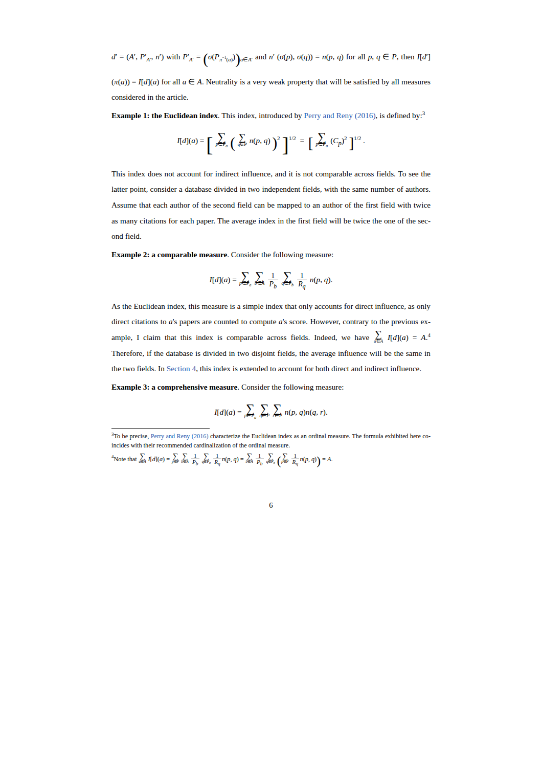d′ = (A′, P′A′, n′) with P′A′ = (σ(Pπ−1(a)))a∈A′ and n′ (σ(p), σ(q)) = n(p, q) for all p, q ∈ P, then I[d′](π(a)) = I[d](a) for all a ∈ A. Neutrality is a very weak property that will be satisfied by all measures considered in the article.
Example 1: the Euclidean index. This index, introduced by Perry and Reny (2016), is defined by:3
I[d](a) = [ ∑p∈Pa ( ∑q∈P n(p, q) )2 ]1/2 = [ ∑p∈Pa (Cp)2 ]1/2 .
This index does not account for indirect influence, and it is not comparable across fields. To see the latter point, consider a database divided in two independent fields, with the same number of authors. Assume that each author of the second field can be mapped to an author of the first field with twice as many citations for each paper. The average index in the first field will be twice the one of the second field.
Example 2: a comparable measure. Consider the following measure:
I[d](a) = ∑p∈Pa ∑b∈A 1 Pb ∑q∈Pb 1 Rq n(p, q).
As the Euclidean index, this measure is a simple index that only accounts for direct influence, as only direct citations to a's papers are counted to compute a's score. However, contrary to the previous example, I claim that this index is comparable across fields. Indeed, we have ∑a∈A I[d](a) = A.4 Therefore, if the database is divided in two disjoint fields, the average influence will be the same in the two fields. In Section 4, this index is extended to account for both direct and indirect influence.
Example 3: a comprehensive measure. Consider the following measure:
I[d](a) = ∑p∈Pa ∑q∈P ∑r∈P n(p, q)n(q, r).
3To be precise, Perry and Reny (2016) characterize the Euclidean index as an ordinal measure. The formula exhibited here coincides with their recommended cardinalization of the ordinal measure.
4Note that ∑a∈A I[d](a) = ∑p∈P ∑b∈A 1 Pb ∑q∈Pb 1 Rq n(p, q) = ∑b∈A 1 Pb ∑q∈Pb (∑p∈P 1 Rq n(p, q)) = A.
6